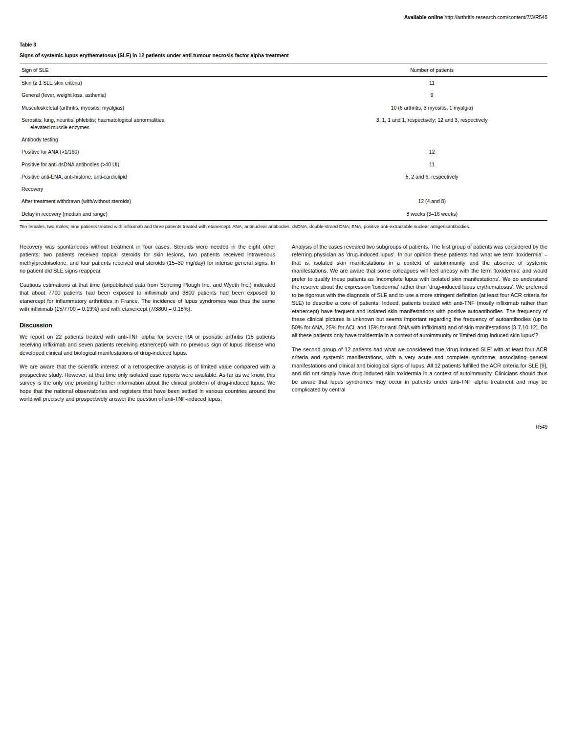Available online http://arthritis-research.com/content/7/3/R545
Table 3
Signs of systemic lupus erythematosus (SLE) in 12 patients under anti-tumour necrosis factor alpha treatment
| Sign of SLE | Number of patients |
| --- | --- |
| Skin (≥ 1 SLE skin criteria) | 11 |
| General (fever, weight loss, asthenia) | 9 |
| Musculoskeletal (arthritis, myositis, myalgias) | 10 (6 arthritis, 3 myositis, 1 myalgia) |
| Serositis, lung, neuritis, phlebitis; haematological abnormalities, elevated muscle enzymes | 3, 1, 1 and 1, respectively; 12 and 3, respectively |
| Antibody testing | |
| Positive for ANA (>1/160) | 12 |
| Positive for anti-dsDNA antibodies (>40 UI) | 11 |
| Positive anti-ENA, anti-histone, anti-cardiolipid | 5, 2 and 6, respectively |
| Recovery | |
| After treatment withdrawn (with/without steroids) | 12 (4 and 8) |
| Delay in recovery (median and range) | 8 weeks (3–16 weeks) |
Ten females, two males; nine patients treated with infliximab and three patients treated with etanercept. ANA, antinuclear antibodies; dsDNA, double-strand DNA; ENA, positive anti-extractable nuclear antigensantibodies.
Recovery was spontaneous without treatment in four cases. Steroids were needed in the eight other patients: two patients received topical steroids for skin lesions, two patients received intravenous methylprednisolone, and four patients received oral steroids (15–30 mg/day) for intense general signs. In no patient did SLE signs reappear.
Cautious estimations at that time (unpublished data from Schering Plough Inc. and Wyeth Inc.) indicated that about 7700 patients had been exposed to infliximab and 3800 patients had been exposed to etanercept for inflammatory arthritides in France. The incidence of lupus syndromes was thus the same with infliximab (15/7700 = 0.19%) and with etanercept (7/3800 = 0.18%).
Discussion
We report on 22 patients treated with anti-TNF alpha for severe RA or psoriatic arthritis (15 patients receiving infliximab and seven patients receiving etanercept) with no previous sign of lupus disease who developed clinical and biological manifestations of drug-induced lupus.
We are aware that the scientific interest of a retrospective analysis is of limited value compared with a prospective study. However, at that time only isolated case reports were available. As far as we know, this survey is the only one providing further information about the clinical problem of drug-induced lupus. We hope that the national observatories and registers that have been settled in various countries around the world will precisely and prospectively answer the question of anti-TNF-induced lupus.
Analysis of the cases revealed two subgroups of patients. The first group of patients was considered by the referring physician as 'drug-induced lupus'. In our opinion these patients had what we term 'toxidermia' – that is, isolated skin manifestations in a context of autoimmunity and the absence of systemic manifestations. We are aware that some colleagues will feel uneasy with the term 'toxidermia' and would prefer to qualify these patients as 'incomplete lupus with isolated skin manifestations'. We do understand the reserve about the expression 'toxidermia' rather than 'drug-induced lupus erythematosus'. We preferred to be rigorous with the diagnosis of SLE and to use a more stringent definition (at least four ACR criteria for SLE) to describe a core of patients. Indeed, patients treated with anti-TNF (mostly infliximab rather than etanercept) have frequent and isolated skin manifestations with positive autoantibodies. The frequency of these clinical pictures is unknown but seems important regarding the frequency of autoantibodies (up to 50% for ANA, 25% for ACL and 15% for anti-DNA with infliximab) and of skin manifestations [3-7,10-12]. Do all these patients only have toxidermia in a context of autoimmunity or 'limited drug-induced skin lupus'?
The second group of 12 patients had what we considered true 'drug-induced SLE' with at least four ACR criteria and systemic manifestations, with a very acute and complete syndrome, associating general manifestations and clinical and biological signs of lupus. All 12 patients fulfilled the ACR criteria for SLE [9], and did not simply have drug-induced skin toxidermia in a context of autoimmunity. Clinicians should thus be aware that lupus syndromes may occur in patients under anti-TNF alpha treatment and may be complicated by central
R549